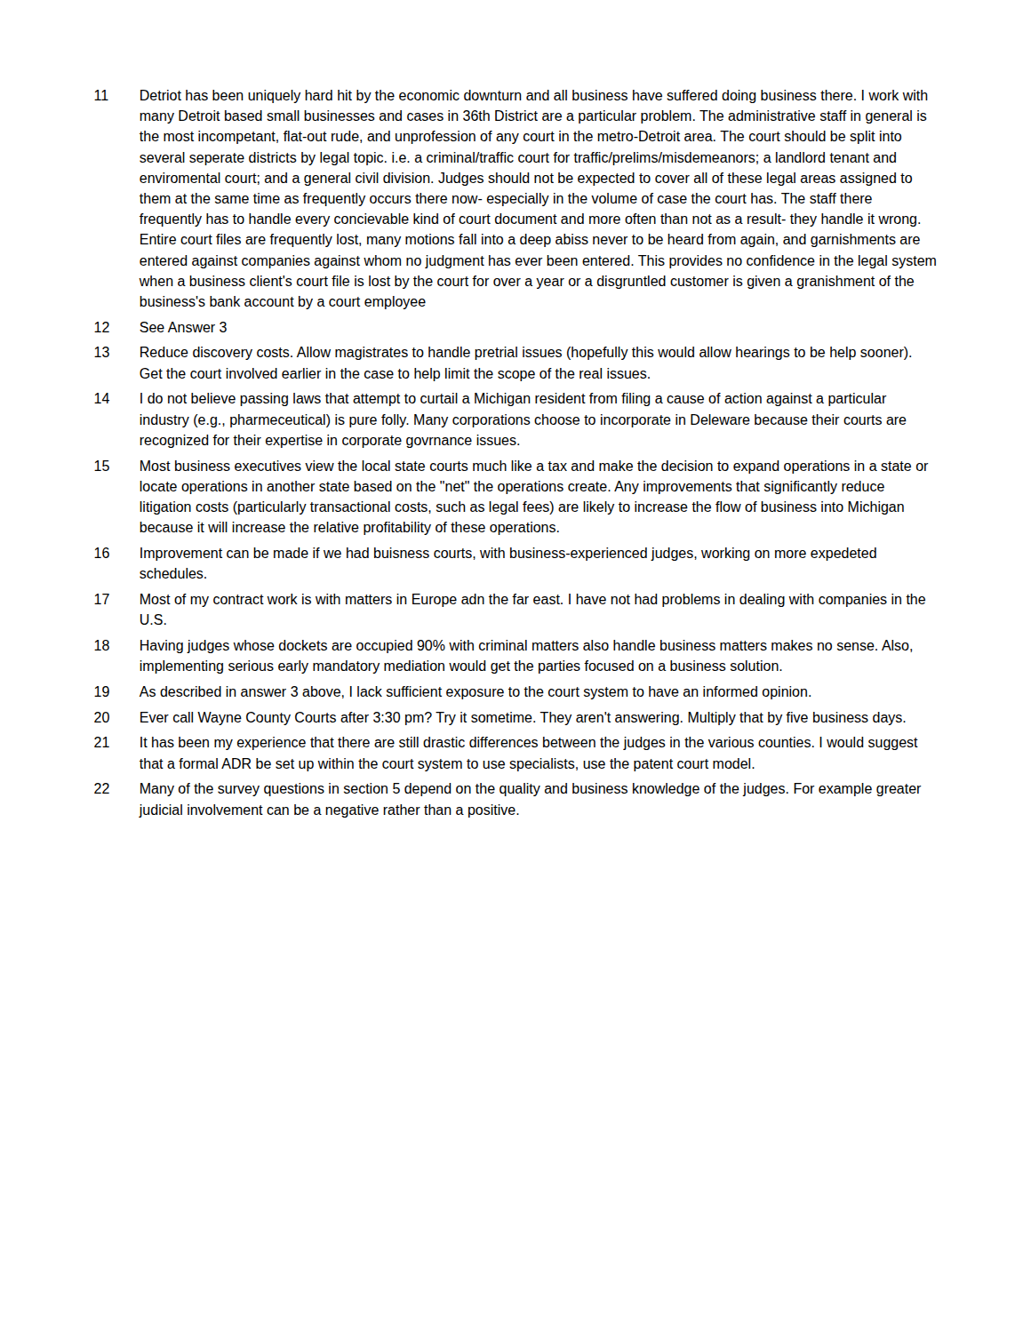11 Detriot has been uniquely hard hit by the economic downturn and all business have suffered doing business there. I work with many Detroit based small businesses and cases in 36th District are a particular problem. The administrative staff in general is the most incompetant, flat-out rude, and unprofession of any court in the metro-Detroit area. The court should be split into several seperate districts by legal topic. i.e. a criminal/traffic court for traffic/prelims/misdemeanors; a landlord tenant and enviromental court; and a general civil division. Judges should not be expected to cover all of these legal areas assigned to them at the same time as frequently occurs there now- especially in the volume of case the court has. The staff there frequently has to handle every concievable kind of court document and more often than not as a result- they handle it wrong. Entire court files are frequently lost, many motions fall into a deep abiss never to be heard from again, and garnishments are entered against companies against whom no judgment has ever been entered. This provides no confidence in the legal system when a business client's court file is lost by the court for over a year or a disgruntled customer is given a granishment of the business's bank account by a court employee
12 See Answer 3
13 Reduce discovery costs. Allow magistrates to handle pretrial issues (hopefully this would allow hearings to be help sooner). Get the court involved earlier in the case to help limit the scope of the real issues.
14 I do not believe passing laws that attempt to curtail a Michigan resident from filing a cause of action against a particular industry (e.g., pharmeceutical) is pure folly. Many corporations choose to incorporate in Deleware because their courts are recognized for their expertise in corporate govrnance issues.
15 Most business executives view the local state courts much like a tax and make the decision to expand operations in a state or locate operations in another state based on the "net" the operations create. Any improvements that significantly reduce litigation costs (particularly transactional costs, such as legal fees) are likely to increase the flow of business into Michigan because it will increase the relative profitability of these operations.
16 Improvement can be made if we had buisness courts, with business-experienced judges, working on more expedeted schedules.
17 Most of my contract work is with matters in Europe adn the far east. I have not had problems in dealing with companies in the U.S.
18 Having judges whose dockets are occupied 90% with criminal matters also handle business matters makes no sense. Also, implementing serious early mandatory mediation would get the parties focused on a business solution.
19 As described in answer 3 above, I lack sufficient exposure to the court system to have an informed opinion.
20 Ever call Wayne County Courts after 3:30 pm? Try it sometime. They aren't answering. Multiply that by five business days.
21 It has been my experience that there are still drastic differences between the judges in the various counties. I would suggest that a formal ADR be set up within the court system to use specialists, use the patent court model.
22 Many of the survey questions in section 5 depend on the quality and business knowledge of the judges. For example greater judicial involvement can be a negative rather than a positive.